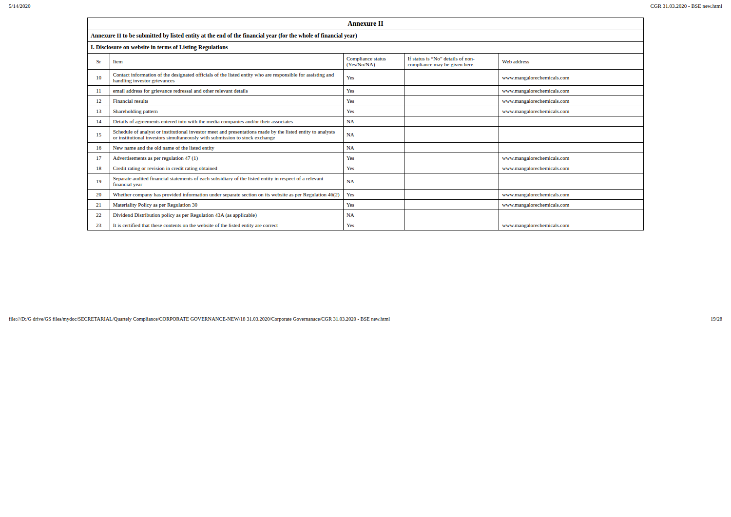5/14/2020
CGR 31.03.2020 - BSE new.html
| Annexure II |
| Annexure II to be submitted by listed entity at the end of the financial year (for the whole of financial year) |
| I. Disclosure on website in terms of Listing Regulations |
| Sr | Item | Compliance status (Yes/No/NA) | If status is “No” details of non-compliance may be given here. | Web address |
| 10 | Contact information of the designated officials of the listed entity who are responsible for assisting and handling investor grievances | Yes | | www.mangalorechemicals.com |
| 11 | email address for grievance redressal and other relevant details | Yes | | www.mangalorechemicals.com |
| 12 | Financial results | Yes | | www.mangalorechemicals.com |
| 13 | Shareholding pattern | Yes | | www.mangalorechemicals.com |
| 14 | Details of agreements entered into with the media companies and/or their associates | NA | | |
| 15 | Schedule of analyst or institutional investor meet and presentations made by the listed entity to analysts or institutional investors simultaneously with submission to stock exchange | NA | | |
| 16 | New name and the old name of the listed entity | NA | | |
| 17 | Advertisements as per regulation 47 (1) | Yes | | www.mangalorechemicals.com |
| 18 | Credit rating or revision in credit rating obtained | Yes | | www.mangalorechemicals.com |
| 19 | Separate audited financial statements of each subsidiary of the listed entity in respect of a relevant financial year | NA | | |
| 20 | Whether company has provided information under separate section on its website as per Regulation 46(2) | Yes | | www.mangalorechemicals.com |
| 21 | Materiality Policy as per Regulation 30 | Yes | | www.mangalorechemicals.com |
| 22 | Dividend Distribution policy as per Regulation 43A (as applicable) | NA | | |
| 23 | It is certified that these contents on the website of the listed entity are correct | Yes | | www.mangalorechemicals.com |
file:///D:/G drive/GS files/mydoc/SECRETARIAL/Quartely Compliance/CORPORATE GOVERNANCE-NEW/18 31.03.2020/Corporate Governanace/CGR 31.03.2020 - BSE new.html
19/28